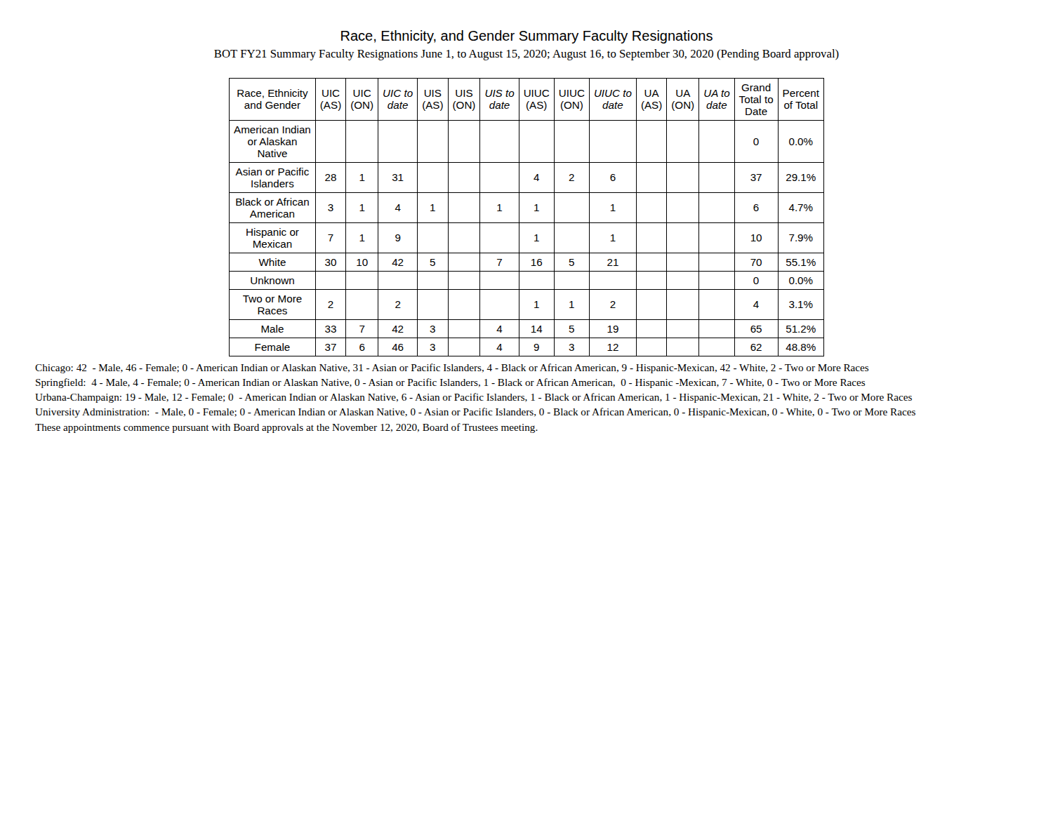Race, Ethnicity, and Gender Summary Faculty Resignations
BOT FY21 Summary Faculty Resignations June 1, to August 15, 2020; August 16, to September 30, 2020 (Pending Board approval)
| Race, Ethnicity and Gender | UIC (AS) | UIC (ON) | UIC to date | UIS (AS) | UIS (ON) | UIS to date | UIUC (AS) | UIUC (ON) | UIUC to date | UA (AS) | UA (ON) | UA to date | Grand Total to Date | Percent of Total |
| --- | --- | --- | --- | --- | --- | --- | --- | --- | --- | --- | --- | --- | --- | --- |
| American Indian or Alaskan Native | | | | | | | | | | | | | 0 | 0.0% |
| Asian or Pacific Islanders | 28 | 1 | 31 | | | | 4 | 2 | 6 | | | | 37 | 29.1% |
| Black or African American | 3 | 1 | 4 | 1 | | 1 | 1 | | 1 | | | | 6 | 4.7% |
| Hispanic or Mexican | 7 | 1 | 9 | | | | 1 | | 1 | | | | 10 | 7.9% |
| White | 30 | 10 | 42 | 5 | | 7 | 16 | 5 | 21 | | | | 70 | 55.1% |
| Unknown | | | | | | | | | | | | | 0 | 0.0% |
| Two or More Races | 2 | | 2 | | | | 1 | 1 | 2 | | | | 4 | 3.1% |
| Male | 33 | 7 | 42 | 3 | | 4 | 14 | 5 | 19 | | | | 65 | 51.2% |
| Female | 37 | 6 | 46 | 3 | | 4 | 9 | 3 | 12 | | | | 62 | 48.8% |
Chicago: 42 - Male, 46 - Female; 0 - American Indian or Alaskan Native, 31 - Asian or Pacific Islanders, 4 - Black or African American, 9 - Hispanic-Mexican, 42 - White, 2 - Two or More Races
Springfield: 4 - Male, 4 - Female; 0 - American Indian or Alaskan Native, 0 - Asian or Pacific Islanders, 1 - Black or African American, 0 - Hispanic -Mexican, 7 - White, 0 - Two or More Races
Urbana-Champaign: 19 - Male, 12 - Female; 0 - American Indian or Alaskan Native, 6 - Asian or Pacific Islanders, 1 - Black or African American, 1 - Hispanic-Mexican, 21 - White, 2 - Two or More Races
University Administration: - Male, 0 - Female; 0 - American Indian or Alaskan Native, 0 - Asian or Pacific Islanders, 0 - Black or African American, 0 - Hispanic-Mexican, 0 - White, 0 - Two or More Races
These appointments commence pursuant with Board approvals at the November 12, 2020, Board of Trustees meeting.